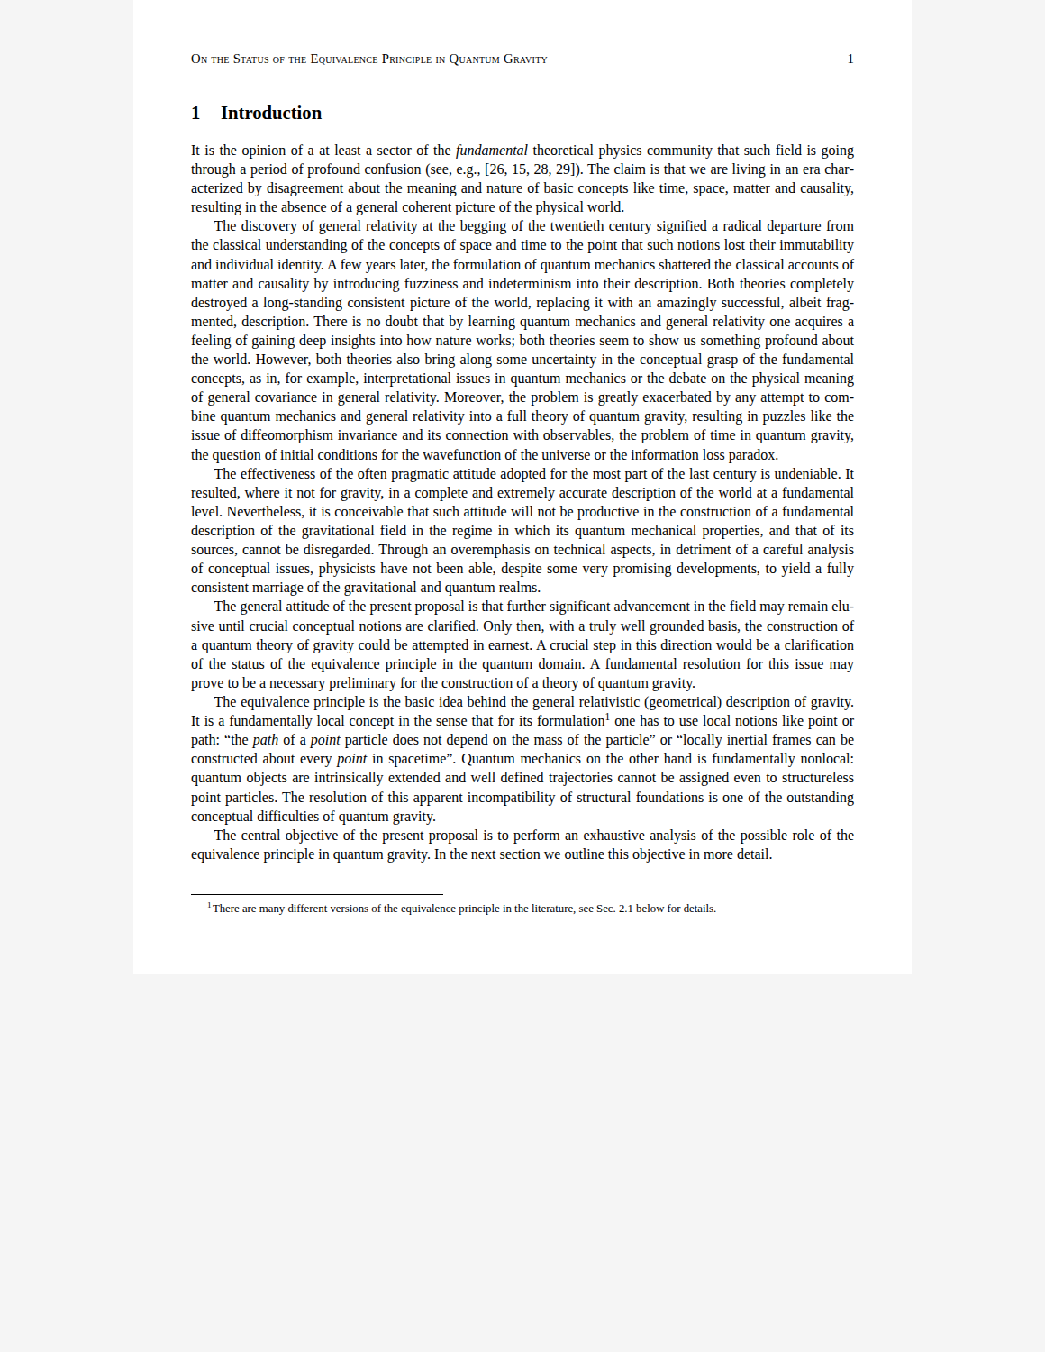On the Status of the Equivalence Principle in Quantum Gravity 1
1 Introduction
It is the opinion of a at least a sector of the fundamental theoretical physics community that such field is going through a period of profound confusion (see, e.g., [26, 15, 28, 29]). The claim is that we are living in an era characterized by disagreement about the meaning and nature of basic concepts like time, space, matter and causality, resulting in the absence of a general coherent picture of the physical world.
The discovery of general relativity at the begging of the twentieth century signified a radical departure from the classical understanding of the concepts of space and time to the point that such notions lost their immutability and individual identity. A few years later, the formulation of quantum mechanics shattered the classical accounts of matter and causality by introducing fuzziness and indeterminism into their description. Both theories completely destroyed a long-standing consistent picture of the world, replacing it with an amazingly successful, albeit fragmented, description. There is no doubt that by learning quantum mechanics and general relativity one acquires a feeling of gaining deep insights into how nature works; both theories seem to show us something profound about the world. However, both theories also bring along some uncertainty in the conceptual grasp of the fundamental concepts, as in, for example, interpretational issues in quantum mechanics or the debate on the physical meaning of general covariance in general relativity. Moreover, the problem is greatly exacerbated by any attempt to combine quantum mechanics and general relativity into a full theory of quantum gravity, resulting in puzzles like the issue of diffeomorphism invariance and its connection with observables, the problem of time in quantum gravity, the question of initial conditions for the wavefunction of the universe or the information loss paradox.
The effectiveness of the often pragmatic attitude adopted for the most part of the last century is undeniable. It resulted, where it not for gravity, in a complete and extremely accurate description of the world at a fundamental level. Nevertheless, it is conceivable that such attitude will not be productive in the construction of a fundamental description of the gravitational field in the regime in which its quantum mechanical properties, and that of its sources, cannot be disregarded. Through an overemphasis on technical aspects, in detriment of a careful analysis of conceptual issues, physicists have not been able, despite some very promising developments, to yield a fully consistent marriage of the gravitational and quantum realms.
The general attitude of the present proposal is that further significant advancement in the field may remain elusive until crucial conceptual notions are clarified. Only then, with a truly well grounded basis, the construction of a quantum theory of gravity could be attempted in earnest. A crucial step in this direction would be a clarification of the status of the equivalence principle in the quantum domain. A fundamental resolution for this issue may prove to be a necessary preliminary for the construction of a theory of quantum gravity.
The equivalence principle is the basic idea behind the general relativistic (geometrical) description of gravity. It is a fundamentally local concept in the sense that for its formulation1 one has to use local notions like point or path: “the path of a point particle does not depend on the mass of the particle” or “locally inertial frames can be constructed about every point in spacetime”. Quantum mechanics on the other hand is fundamentally nonlocal: quantum objects are intrinsically extended and well defined trajectories cannot be assigned even to structureless point particles. The resolution of this apparent incompatibility of structural foundations is one of the outstanding conceptual difficulties of quantum gravity.
The central objective of the present proposal is to perform an exhaustive analysis of the possible role of the equivalence principle in quantum gravity. In the next section we outline this objective in more detail.
1There are many different versions of the equivalence principle in the literature, see Sec. 2.1 below for details.